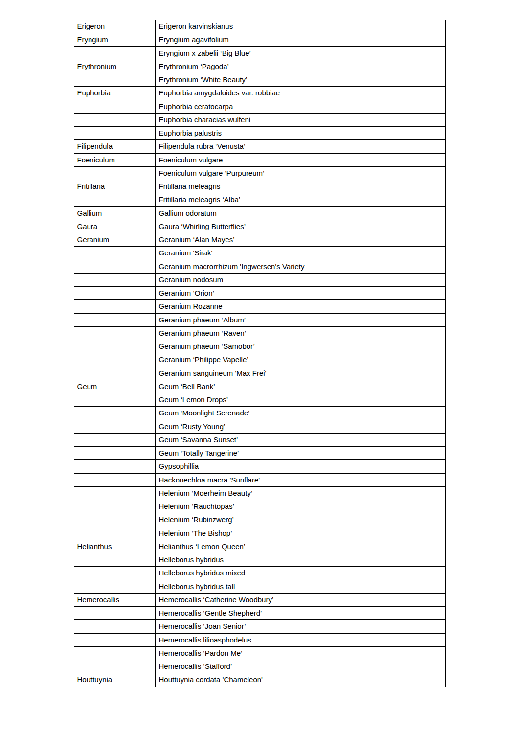| Erigeron | Erigeron karvinskianus |
| Eryngium | Eryngium agavifolium |
| | Eryngium x zabelii ‘Big Blue’ |
| Erythronium | Erythronium ‘Pagoda’ |
| | Erythronium ‘White Beauty’ |
| Euphorbia | Euphorbia amygdaloides var. robbiae |
| | Euphorbia ceratocarpa |
| | Euphorbia characias wulfeni |
| | Euphorbia palustris |
| Filipendula | Filipendula rubra ‘Venusta’ |
| Foeniculum | Foeniculum vulgare |
| | Foeniculum vulgare ‘Purpureum’ |
| Fritillaria | Fritillaria meleagris |
| | Fritillaria meleagris ‘Alba’ |
| Gallium | Gallium odoratum |
| Gaura | Gaura ‘Whirling Butterflies’ |
| Geranium | Geranium ‘Alan Mayes’ |
| | Geranium 'Sirak' |
| | Geranium macrorrhizum 'Ingwersen's Variety |
| | Geranium nodosum |
| | Geranium ‘Orion’ |
| | Geranium Rozanne |
| | Geranium phaeum ‘Album’ |
| | Geranium phaeum ‘Raven’ |
| | Geranium phaeum ‘Samobor’ |
| | Geranium ‘Philippe Vapelle’ |
| | Geranium sanguineum 'Max Frei' |
| Geum | Geum ‘Bell Bank’ |
| | Geum ‘Lemon Drops’ |
| | Geum ‘Moonlight Serenade’ |
| | Geum ‘Rusty Young’ |
| | Geum ‘Savanna Sunset’ |
| | Geum ‘Totally Tangerine’ |
| | Gypsophillia |
| | Hackonechloa macra 'Sunflare' |
| | Helenium ‘Moerheim Beauty’ |
| | Helenium ‘Rauchtopas’ |
| | Helenium ‘Rubinzwerg’ |
| | Helenium ‘The Bishop’ |
| Helianthus | Helianthus ‘Lemon Queen’ |
| | Helleborus hybridus |
| | Helleborus hybridus mixed |
| | Helleborus hybridus tall |
| Hemerocallis | Hemerocallis ‘Catherine Woodbury’ |
| | Hemerocallis ‘Gentle Shepherd’ |
| | Hemerocallis ‘Joan Senior’ |
| | Hemerocallis lilioasphodelus |
| | Hemerocallis ‘Pardon Me’ |
| | Hemerocallis ‘Stafford’ |
| Houttuynia | Houttuynia cordata 'Chameleon' |